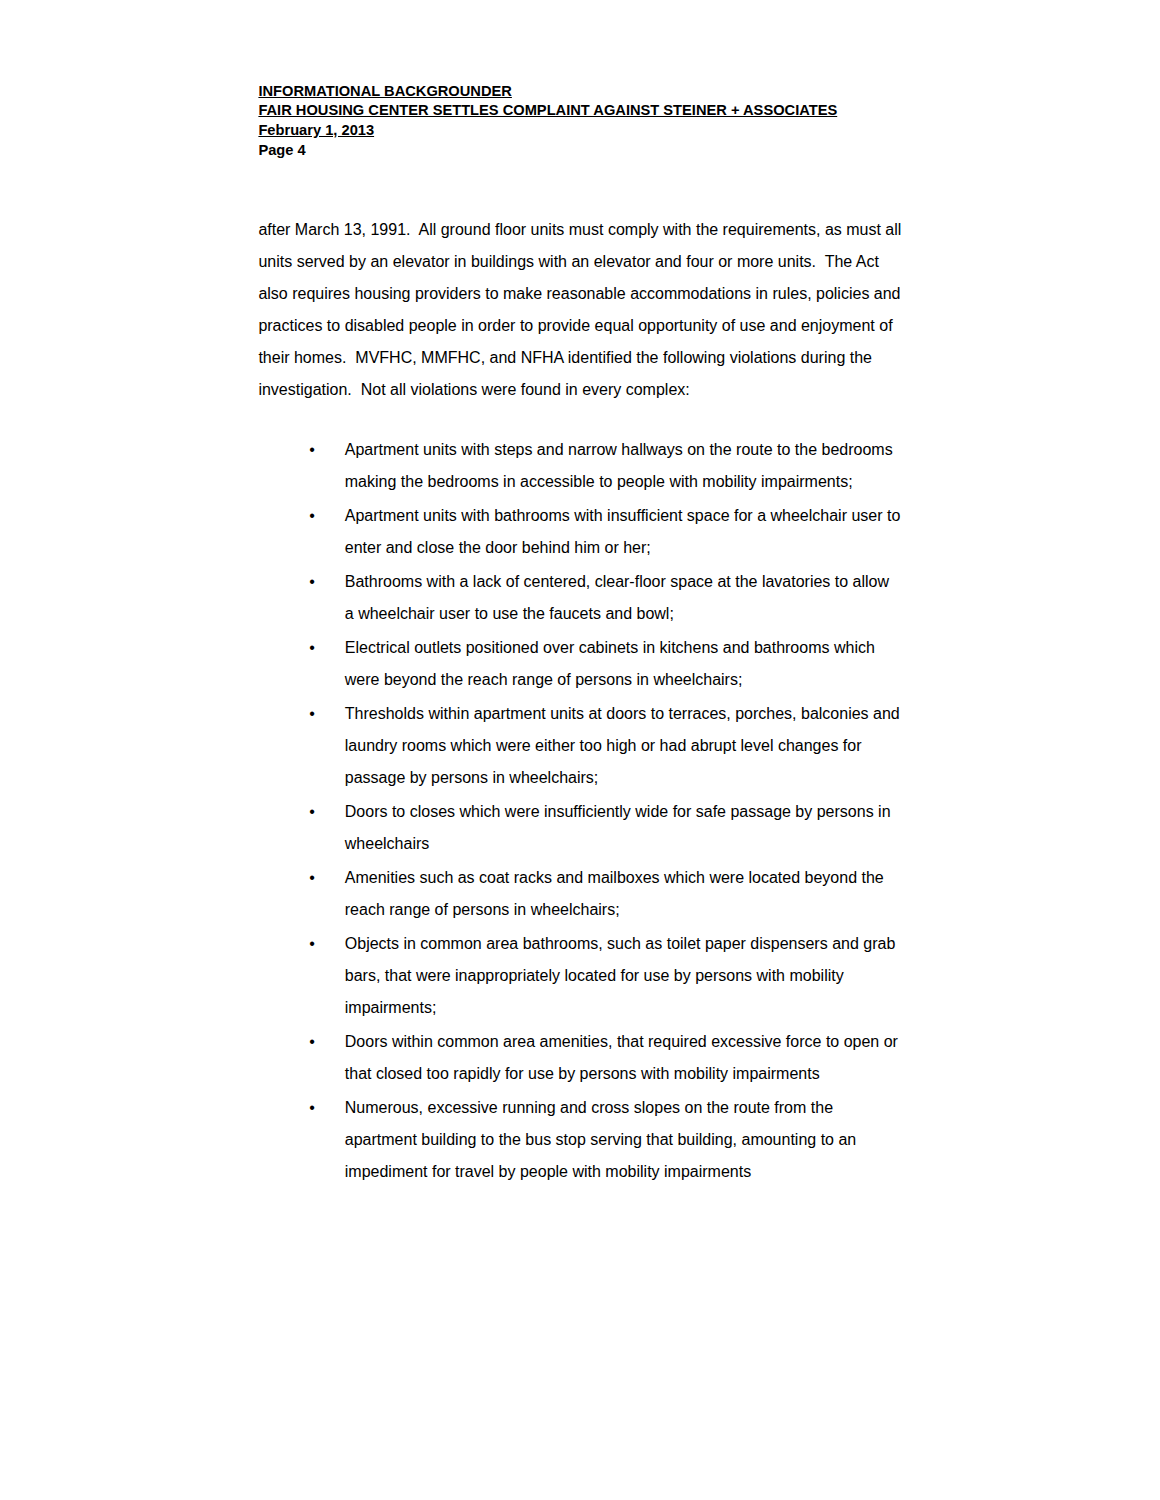INFORMATIONAL BACKGROUNDER FAIR HOUSING CENTER SETTLES COMPLAINT AGAINST STEINER + ASSOCIATES February 1, 2013 Page 4
after March 13, 1991. All ground floor units must comply with the requirements, as must all units served by an elevator in buildings with an elevator and four or more units. The Act also requires housing providers to make reasonable accommodations in rules, policies and practices to disabled people in order to provide equal opportunity of use and enjoyment of their homes. MVFHC, MMFHC, and NFHA identified the following violations during the investigation. Not all violations were found in every complex:
Apartment units with steps and narrow hallways on the route to the bedrooms making the bedrooms in accessible to people with mobility impairments;
Apartment units with bathrooms with insufficient space for a wheelchair user to enter and close the door behind him or her;
Bathrooms with a lack of centered, clear-floor space at the lavatories to allow a wheelchair user to use the faucets and bowl;
Electrical outlets positioned over cabinets in kitchens and bathrooms which were beyond the reach range of persons in wheelchairs;
Thresholds within apartment units at doors to terraces, porches, balconies and laundry rooms which were either too high or had abrupt level changes for passage by persons in wheelchairs;
Doors to closes which were insufficiently wide for safe passage by persons in wheelchairs
Amenities such as coat racks and mailboxes which were located beyond the reach range of persons in wheelchairs;
Objects in common area bathrooms, such as toilet paper dispensers and grab bars, that were inappropriately located for use by persons with mobility impairments;
Doors within common area amenities, that required excessive force to open or that closed too rapidly for use by persons with mobility impairments
Numerous, excessive running and cross slopes on the route from the apartment building to the bus stop serving that building, amounting to an impediment for travel by people with mobility impairments